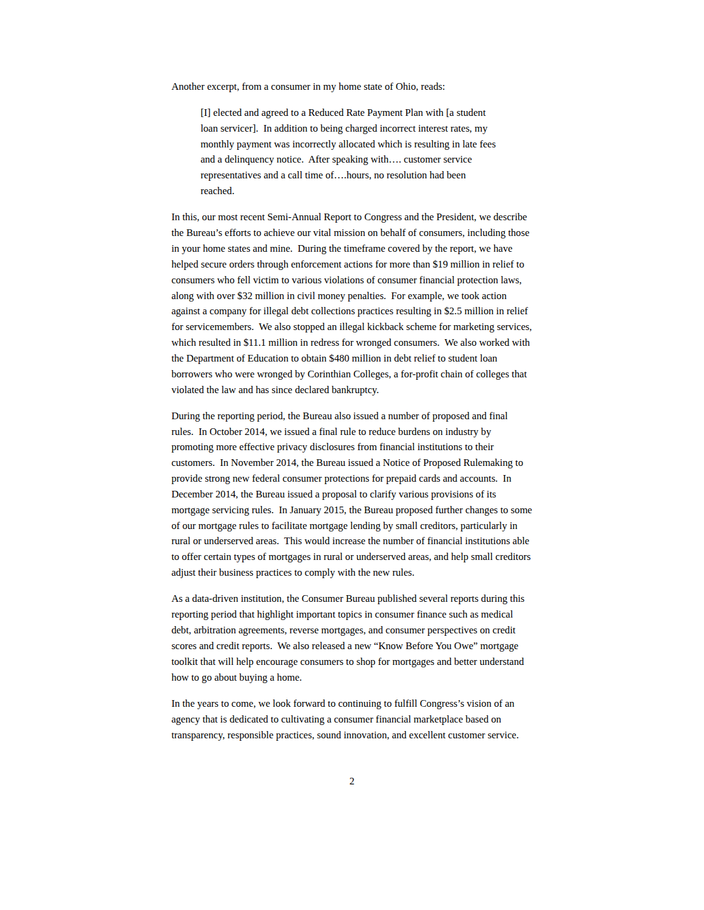Another excerpt, from a consumer in my home state of Ohio, reads:
[I] elected and agreed to a Reduced Rate Payment Plan with [a student loan servicer]. In addition to being charged incorrect interest rates, my monthly payment was incorrectly allocated which is resulting in late fees and a delinquency notice. After speaking with…. customer service representatives and a call time of….hours, no resolution had been reached.
In this, our most recent Semi-Annual Report to Congress and the President, we describe the Bureau’s efforts to achieve our vital mission on behalf of consumers, including those in your home states and mine. During the timeframe covered by the report, we have helped secure orders through enforcement actions for more than $19 million in relief to consumers who fell victim to various violations of consumer financial protection laws, along with over $32 million in civil money penalties. For example, we took action against a company for illegal debt collections practices resulting in $2.5 million in relief for servicemembers. We also stopped an illegal kickback scheme for marketing services, which resulted in $11.1 million in redress for wronged consumers. We also worked with the Department of Education to obtain $480 million in debt relief to student loan borrowers who were wronged by Corinthian Colleges, a for-profit chain of colleges that violated the law and has since declared bankruptcy.
During the reporting period, the Bureau also issued a number of proposed and final rules. In October 2014, we issued a final rule to reduce burdens on industry by promoting more effective privacy disclosures from financial institutions to their customers. In November 2014, the Bureau issued a Notice of Proposed Rulemaking to provide strong new federal consumer protections for prepaid cards and accounts. In December 2014, the Bureau issued a proposal to clarify various provisions of its mortgage servicing rules. In January 2015, the Bureau proposed further changes to some of our mortgage rules to facilitate mortgage lending by small creditors, particularly in rural or underserved areas. This would increase the number of financial institutions able to offer certain types of mortgages in rural or underserved areas, and help small creditors adjust their business practices to comply with the new rules.
As a data-driven institution, the Consumer Bureau published several reports during this reporting period that highlight important topics in consumer finance such as medical debt, arbitration agreements, reverse mortgages, and consumer perspectives on credit scores and credit reports. We also released a new “Know Before You Owe” mortgage toolkit that will help encourage consumers to shop for mortgages and better understand how to go about buying a home.
In the years to come, we look forward to continuing to fulfill Congress’s vision of an agency that is dedicated to cultivating a consumer financial marketplace based on transparency, responsible practices, sound innovation, and excellent customer service.
2